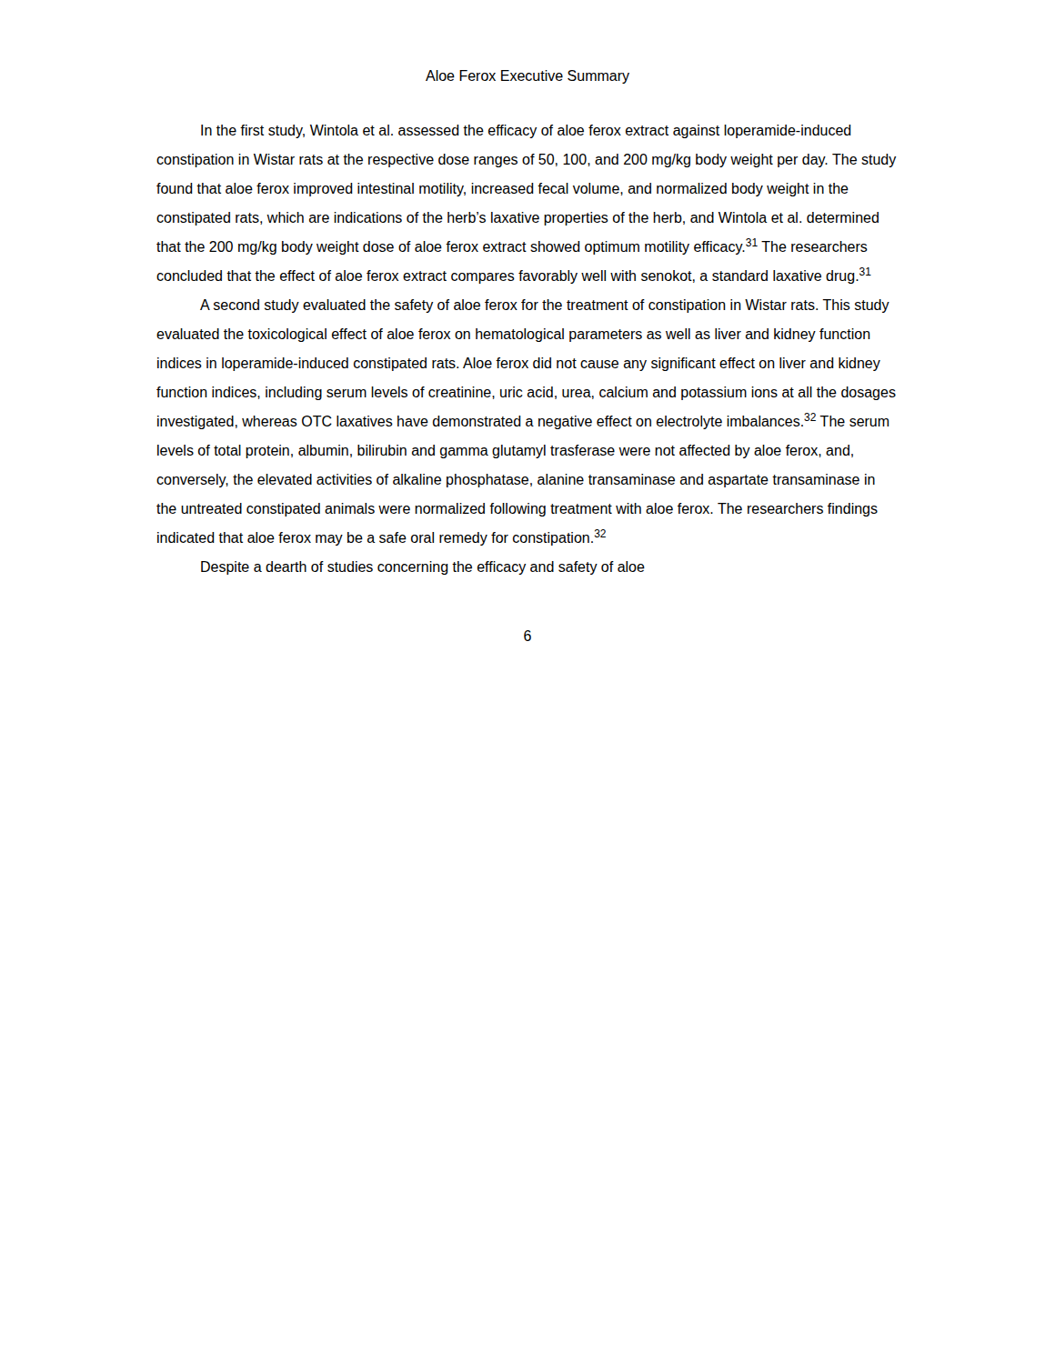Aloe Ferox Executive Summary
In the first study, Wintola et al. assessed the efficacy of aloe ferox extract against loperamide-induced constipation in Wistar rats at the respective dose ranges of 50, 100, and 200 mg/kg body weight per day. The study found that aloe ferox improved intestinal motility, increased fecal volume, and normalized body weight in the constipated rats, which are indications of the herb’s laxative properties of the herb, and Wintola et al. determined that the 200 mg/kg body weight dose of aloe ferox extract showed optimum motility efficacy.31 The researchers concluded that the effect of aloe ferox extract compares favorably well with senokot, a standard laxative drug.31
A second study evaluated the safety of aloe ferox for the treatment of constipation in Wistar rats. This study evaluated the toxicological effect of aloe ferox on hematological parameters as well as liver and kidney function indices in loperamide-induced constipated rats. Aloe ferox did not cause any significant effect on liver and kidney function indices, including serum levels of creatinine, uric acid, urea, calcium and potassium ions at all the dosages investigated, whereas OTC laxatives have demonstrated a negative effect on electrolyte imbalances.32 The serum levels of total protein, albumin, bilirubin and gamma glutamyl trasferase were not affected by aloe ferox, and, conversely, the elevated activities of alkaline phosphatase, alanine transaminase and aspartate transaminase in the untreated constipated animals were normalized following treatment with aloe ferox. The researchers findings indicated that aloe ferox may be a safe oral remedy for constipation.32
Despite a dearth of studies concerning the efficacy and safety of aloe
6